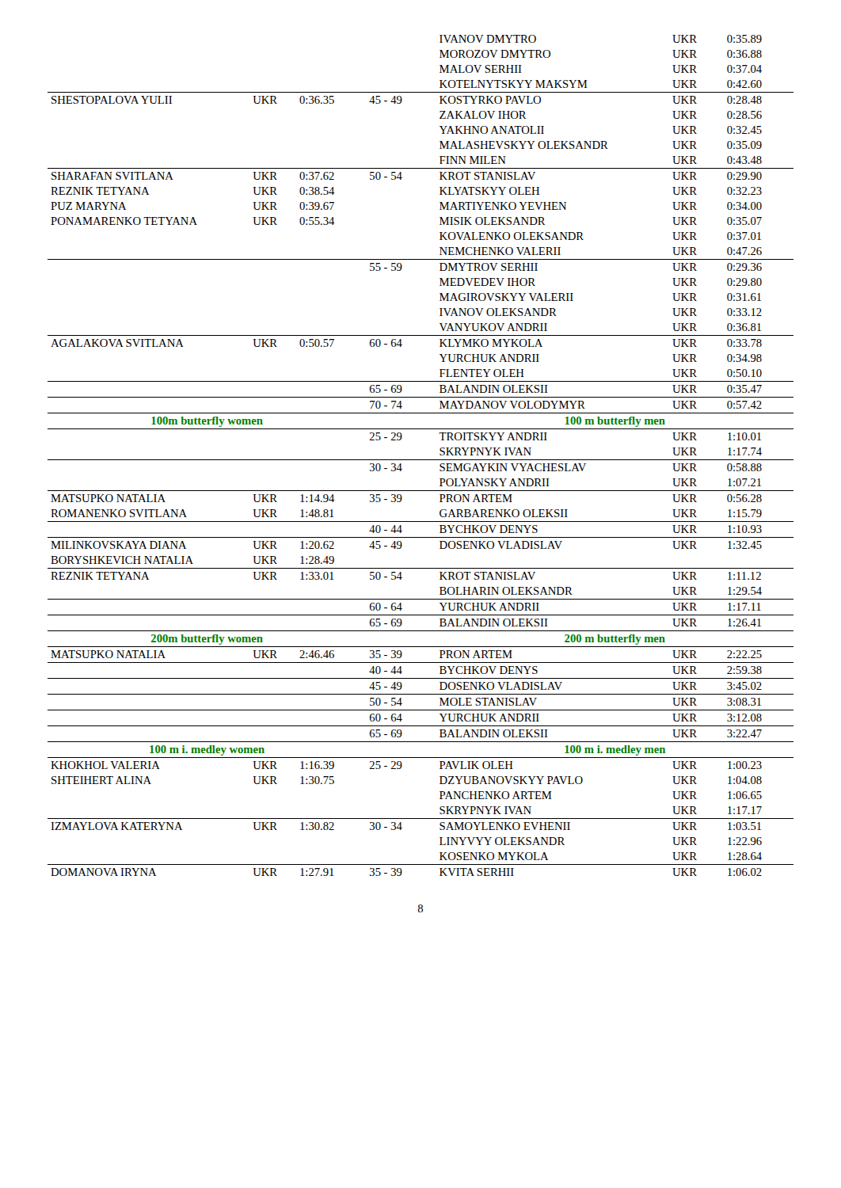| | | | | IVANOV DMYTRO | UKR | 0:35.89 |
| | | | | MOROZOV DMYTRO | UKR | 0:36.88 |
| | | | | MALOV SERHII | UKR | 0:37.04 |
| | | | | KOTELNYTSKYY MAKSYM | UKR | 0:42.60 |
| SHESTOPALOVA YULII | UKR | 0:36.35 | 45 - 49 | KOSTYRKO PAVLO | UKR | 0:28.48 |
| | | | | ZAKALOV IHOR | UKR | 0:28.56 |
| | | | | YAKHNO ANATOLII | UKR | 0:32.45 |
| | | | | MALASHEVSKYY OLEKSANDR | UKR | 0:35.09 |
| | | | | FINN MILEN | UKR | 0:43.48 |
| SHARAFAN SVITLANA | UKR | 0:37.62 | 50 - 54 | KROT STANISLAV | UKR | 0:29.90 |
| REZNIK TETYANA | UKR | 0:38.54 | | KLYATSKYY OLEH | UKR | 0:32.23 |
| PUZ MARYNA | UKR | 0:39.67 | | MARTIYENKO YEVHEN | UKR | 0:34.00 |
| PONAMARENKO TETYANA | UKR | 0:55.34 | | MISIK OLEKSANDR | UKR | 0:35.07 |
| | | | | KOVALENKO OLEKSANDR | UKR | 0:37.01 |
| | | | | NEMCHENKO VALERII | UKR | 0:47.26 |
| | | | 55 - 59 | DMYTROV SERHII | UKR | 0:29.36 |
| | | | | MEDVEDEV IHOR | UKR | 0:29.80 |
| | | | | MAGIROVSKYY VALERII | UKR | 0:31.61 |
| | | | | IVANOV OLEKSANDR | UKR | 0:33.12 |
| | | | | VANYUKOV ANDRII | UKR | 0:36.81 |
| AGALAKOVA SVITLANA | UKR | 0:50.57 | 60 - 64 | KLYMKO MYKOLA | UKR | 0:33.78 |
| | | | | YURCHUK ANDRII | UKR | 0:34.98 |
| | | | | FLENTEY OLEH | UKR | 0:50.10 |
| | | | 65 - 69 | BALANDIN OLEKSII | UKR | 0:35.47 |
| | | | 70 - 74 | MAYDANOV VOLODYMYR | UKR | 0:57.42 |
| 100m butterfly women | | 100 m butterfly men |
| | | | 25 - 29 | TROITSKYY ANDRII | UKR | 1:10.01 |
| | | | | SKRYPNYK IVAN | UKR | 1:17.74 |
| | | | 30 - 34 | SEMGAYKIN VYACHESLAV | UKR | 0:58.88 |
| | | | | POLYANSKY ANDRII | UKR | 1:07.21 |
| MATSUPKO NATALIA | UKR | 1:14.94 | 35 - 39 | PRON ARTEM | UKR | 0:56.28 |
| ROMANENKO SVITLANA | UKR | 1:48.81 | | GARBARENKO OLEKSII | UKR | 1:15.79 |
| | | | 40 - 44 | BYCHKOV DENYS | UKR | 1:10.93 |
| MILINKOVSKAYA DIANA | UKR | 1:20.62 | 45 - 49 | DOSENKO VLADISLAV | UKR | 1:32.45 |
| BORYSHKEVICH NATALIA | UKR | 1:28.49 | | | | |
| REZNIK TETYANA | UKR | 1:33.01 | 50 - 54 | KROT STANISLAV | UKR | 1:11.12 |
| | | | | BOLHARIN OLEKSANDR | UKR | 1:29.54 |
| | | | 60 - 64 | YURCHUK ANDRII | UKR | 1:17.11 |
| | | | 65 - 69 | BALANDIN OLEKSII | UKR | 1:26.41 |
| 200m butterfly women | | 200 m butterfly men |
| MATSUPKO NATALIA | UKR | 2:46.46 | 35 - 39 | PRON ARTEM | UKR | 2:22.25 |
| | | | 40 - 44 | BYCHKOV DENYS | UKR | 2:59.38 |
| | | | 45 - 49 | DOSENKO VLADISLAV | UKR | 3:45.02 |
| | | | 50 - 54 | MOLE STANISLAV | UKR | 3:08.31 |
| | | | 60 - 64 | YURCHUK ANDRII | UKR | 3:12.08 |
| | | | 65 - 69 | BALANDIN OLEKSII | UKR | 3:22.47 |
| 100 m i. medley women | | 100 m i. medley men |
| KHOKHOL VALERIA | UKR | 1:16.39 | 25 - 29 | PAVLIK OLEH | UKR | 1:00.23 |
| SHTEIHERT ALINA | UKR | 1:30.75 | | DZYUBANOVSKYY PAVLO | UKR | 1:04.08 |
| | | | | PANCHENKO ARTEM | UKR | 1:06.65 |
| | | | | SKRYPNYK IVAN | UKR | 1:17.17 |
| IZMAYLOVA KATERYNA | UKR | 1:30.82 | 30 - 34 | SAMOYLENKO EVHENII | UKR | 1:03.51 |
| | | | | LINYVYY OLEKSANDR | UKR | 1:22.96 |
| | | | | KOSENKO MYKOLA | UKR | 1:28.64 |
| DOMANOVA IRYNA | UKR | 1:27.91 | 35 - 39 | KVITA SERHII | UKR | 1:06.02 |
8